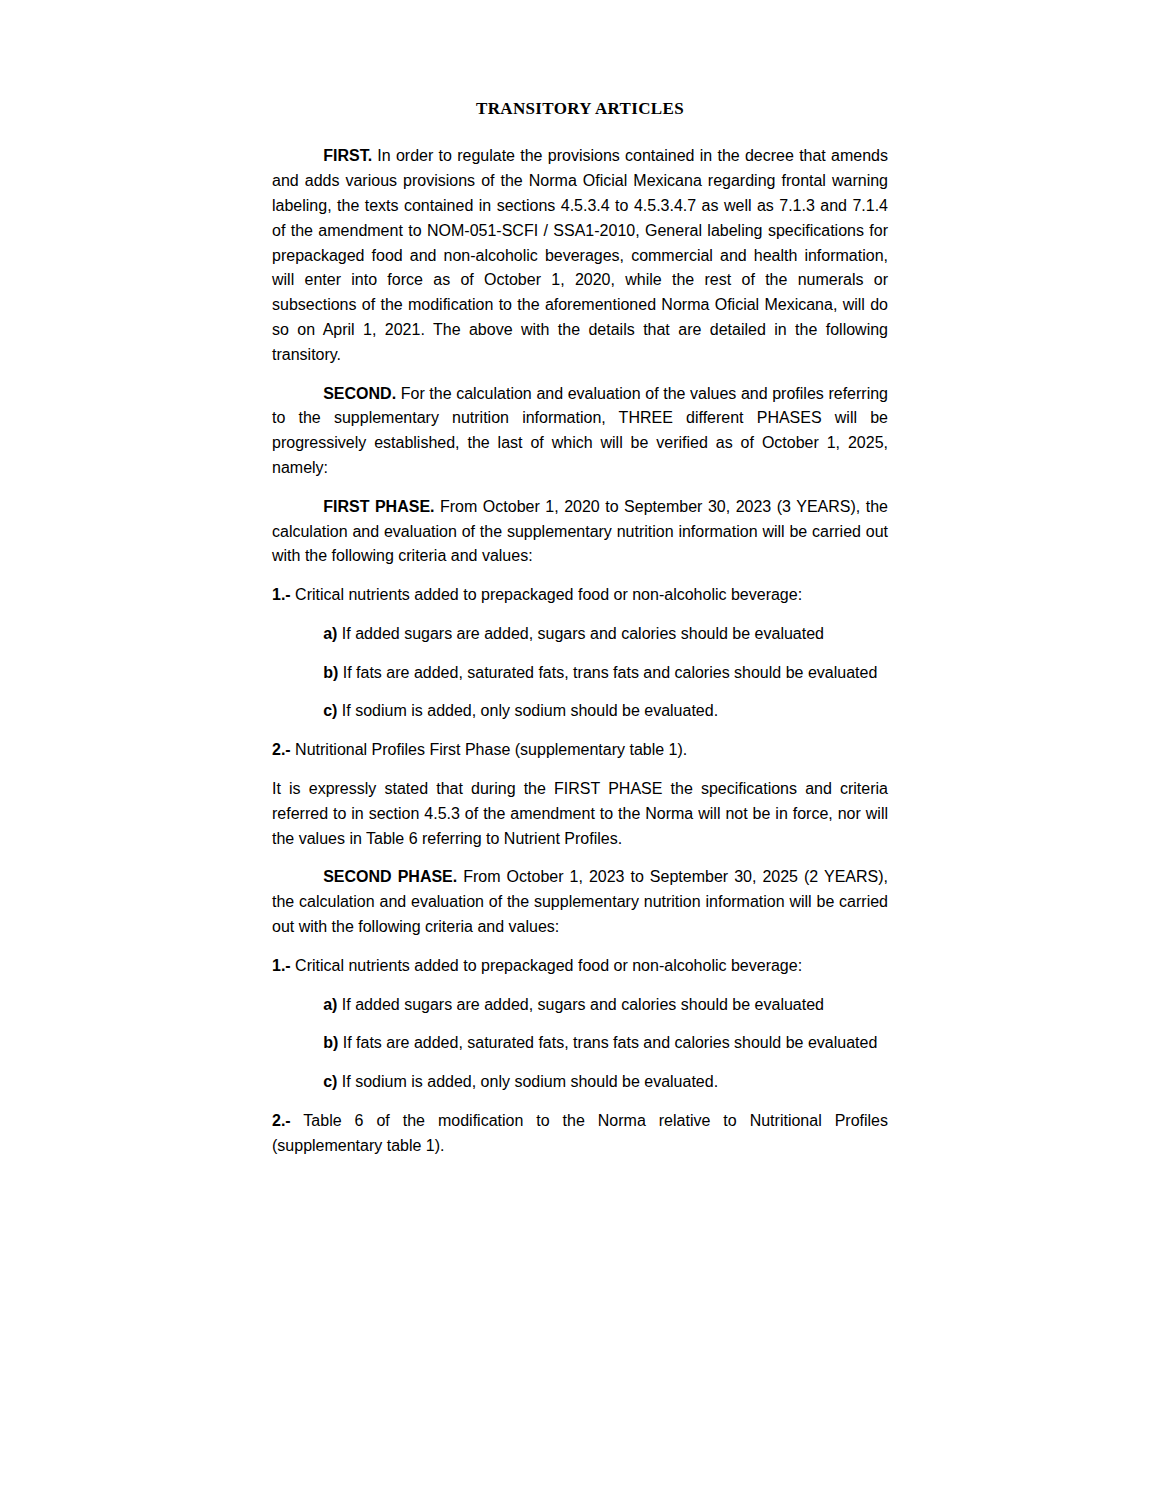TRANSITORY ARTICLES
FIRST. In order to regulate the provisions contained in the decree that amends and adds various provisions of the Norma Oficial Mexicana regarding frontal warning labeling, the texts contained in sections 4.5.3.4 to 4.5.3.4.7 as well as 7.1.3 and 7.1.4 of the amendment to NOM-051-SCFI / SSA1-2010, General labeling specifications for prepackaged food and non-alcoholic beverages, commercial and health information, will enter into force as of October 1, 2020, while the rest of the numerals or subsections of the modification to the aforementioned Norma Oficial Mexicana, will do so on April 1, 2021. The above with the details that are detailed in the following transitory.
SECOND. For the calculation and evaluation of the values and profiles referring to the supplementary nutrition information, THREE different PHASES will be progressively established, the last of which will be verified as of October 1, 2025, namely:
FIRST PHASE. From October 1, 2020 to September 30, 2023 (3 YEARS), the calculation and evaluation of the supplementary nutrition information will be carried out with the following criteria and values:
1.- Critical nutrients added to prepackaged food or non-alcoholic beverage:
a) If added sugars are added, sugars and calories should be evaluated
b) If fats are added, saturated fats, trans fats and calories should be evaluated
c) If sodium is added, only sodium should be evaluated.
2.- Nutritional Profiles First Phase (supplementary table 1).
It is expressly stated that during the FIRST PHASE the specifications and criteria referred to in section 4.5.3 of the amendment to the Norma will not be in force, nor will the values in Table 6 referring to Nutrient Profiles.
SECOND PHASE. From October 1, 2023 to September 30, 2025 (2 YEARS), the calculation and evaluation of the supplementary nutrition information will be carried out with the following criteria and values:
1.- Critical nutrients added to prepackaged food or non-alcoholic beverage:
a) If added sugars are added, sugars and calories should be evaluated
b) If fats are added, saturated fats, trans fats and calories should be evaluated
c) If sodium is added, only sodium should be evaluated.
2.- Table 6 of the modification to the Norma relative to Nutritional Profiles (supplementary table 1).